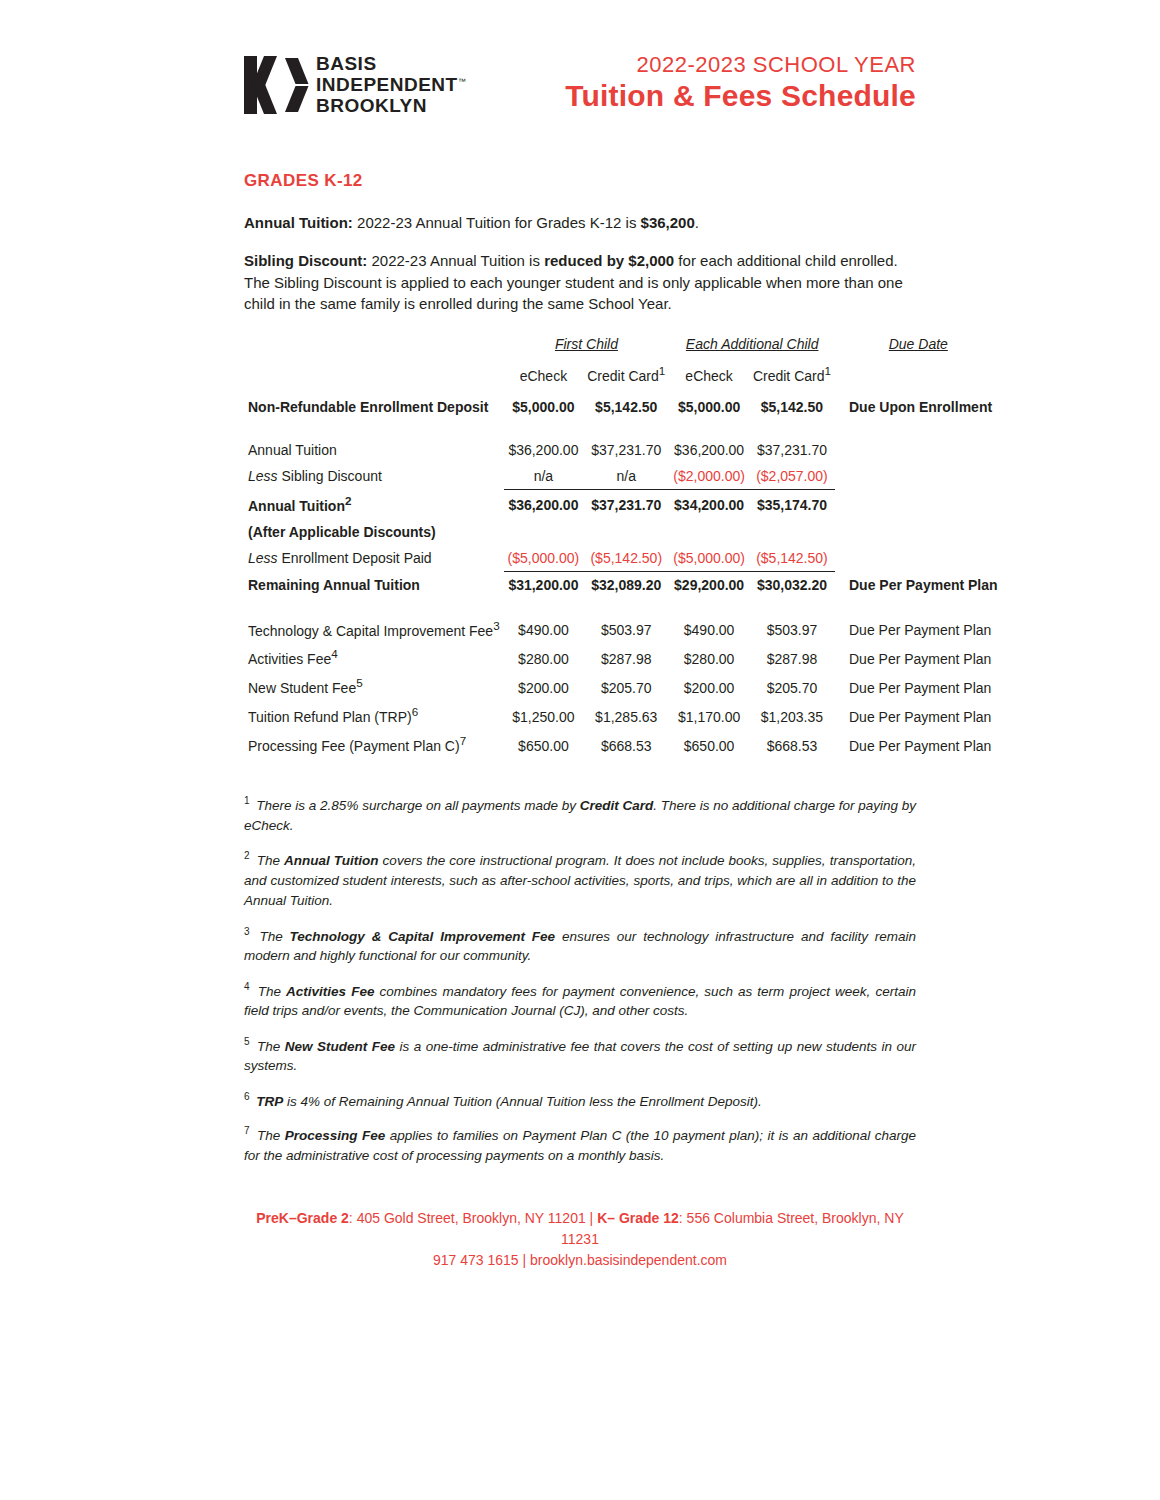BASIS
INDEPENDENT™
BROOKLYN
2022-2023 SCHOOL YEAR
Tuition & Fees Schedule
GRADES K-12
Annual Tuition: 2022-23 Annual Tuition for Grades K-12 is $36,200.
Sibling Discount: 2022-23 Annual Tuition is reduced by $2,000 for each additional child enrolled. The Sibling Discount is applied to each younger student and is only applicable when more than one child in the same family is enrolled during the same School Year.
| | First Child | Each Additional Child | Due Date |
| --- | --- | --- | --- |
| | eCheck | Credit Card 1 | eCheck | Credit Card 1 | |
| Non-Refundable Enrollment Deposit | $5,000.00 | $5,142.50 | $5,000.00 | $5,142.50 | Due Upon Enrollment |
| Annual Tuition | $36,200.00 | $37,231.70 | $36,200.00 | $37,231.70 | |
| Less Sibling Discount | n/a | n/a | ($2,000.00) | ($2,057.00) | |
| Annual Tuition 2 | $36,200.00 | $37,231.70 | $34,200.00 | $35,174.70 | |
| (After Applicable Discounts) | | | | | |
| Less Enrollment Deposit Paid | ($5,000.00) | ($5,142.50) | ($5,000.00) | ($5,142.50) | |
| Remaining Annual Tuition | $31,200.00 | $32,089.20 | $29,200.00 | $30,032.20 | Due Per Payment Plan |
| Technology & Capital Improvement Fee 3 | $490.00 | $503.97 | $490.00 | $503.97 | Due Per Payment Plan |
| Activities Fee 4 | $280.00 | $287.98 | $280.00 | $287.98 | Due Per Payment Plan |
| New Student Fee 5 | $200.00 | $205.70 | $200.00 | $205.70 | Due Per Payment Plan |
| Tuition Refund Plan (TRP) 6 | $1,250.00 | $1,285.63 | $1,170.00 | $1,203.35 | Due Per Payment Plan |
| Processing Fee (Payment Plan C) 7 | $650.00 | $668.53 | $650.00 | $668.53 | Due Per Payment Plan |
1 There is a 2.85% surcharge on all payments made by Credit Card. There is no additional charge for paying by eCheck.
2 The Annual Tuition covers the core instructional program. It does not include books, supplies, transportation, and customized student interests, such as after-school activities, sports, and trips, which are all in addition to the Annual Tuition.
3 The Technology & Capital Improvement Fee ensures our technology infrastructure and facility remain modern and highly functional for our community.
4 The Activities Fee combines mandatory fees for payment convenience, such as term project week, certain field trips and/or events, the Communication Journal (CJ), and other costs.
5 The New Student Fee is a one-time administrative fee that covers the cost of setting up new students in our systems.
6 TRP is 4% of Remaining Annual Tuition (Annual Tuition less the Enrollment Deposit).
7 The Processing Fee applies to families on Payment Plan C (the 10 payment plan); it is an additional charge for the administrative cost of processing payments on a monthly basis.
PreK–Grade 2: 405 Gold Street, Brooklyn, NY 11201 | K– Grade 12: 556 Columbia Street, Brooklyn, NY 11231
917 473 1615 | brooklyn.basisindependent.com